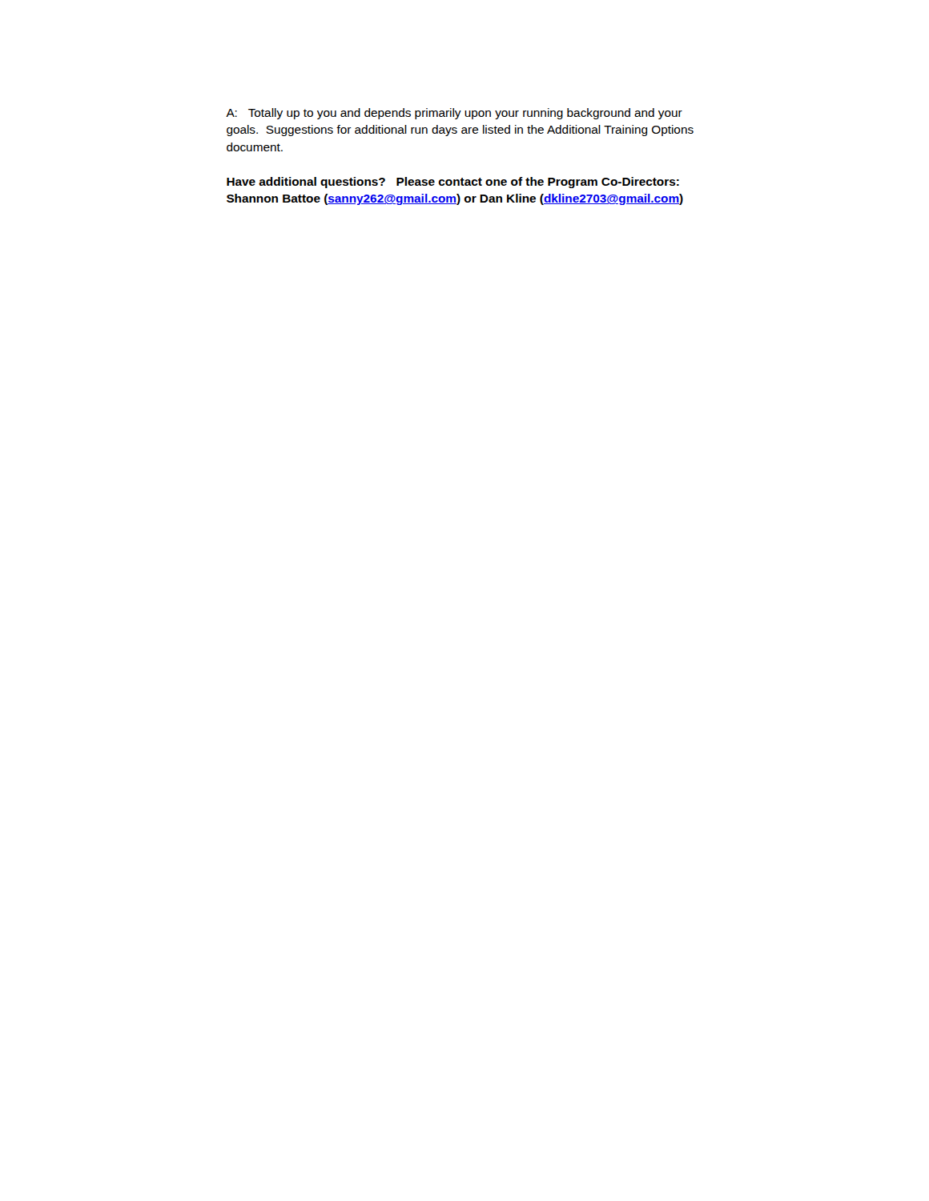A: Totally up to you and depends primarily upon your running background and your goals. Suggestions for additional run days are listed in the Additional Training Options document.
Have additional questions? Please contact one of the Program Co-Directors:
Shannon Battoe (sanny262@gmail.com) or Dan Kline (dkline2703@gmail.com)